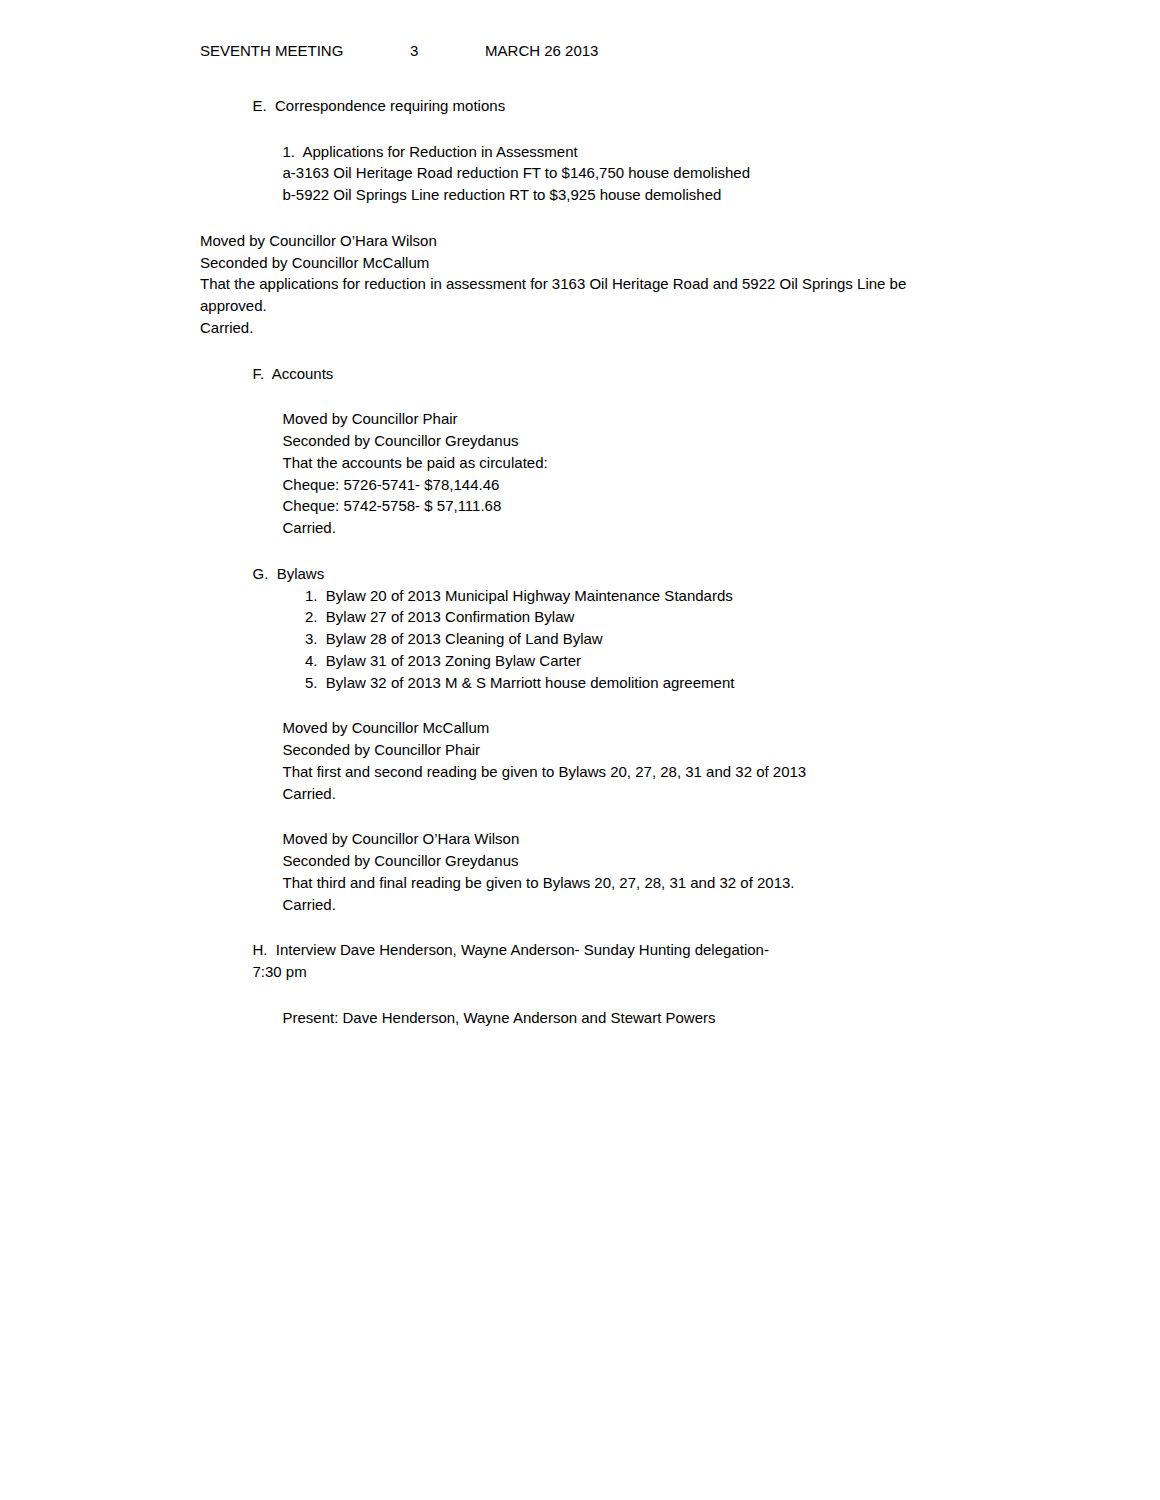SEVENTH MEETING 3 MARCH 26 2013
E. Correspondence requiring motions
1. Applications for Reduction in Assessment
a-3163 Oil Heritage Road reduction FT to $146,750 house demolished
b-5922 Oil Springs Line reduction RT to $3,925 house demolished
Moved by Councillor O’Hara Wilson
Seconded by Councillor McCallum
That the applications for reduction in assessment for 3163 Oil Heritage Road and 5922 Oil Springs Line be approved.
Carried.
F. Accounts
Moved by Councillor Phair
Seconded by Councillor Greydanus
That the accounts be paid as circulated:
Cheque: 5726-5741- $78,144.46
Cheque: 5742-5758- $ 57,111.68
Carried.
G. Bylaws
1. Bylaw 20 of 2013 Municipal Highway Maintenance Standards
2. Bylaw 27 of 2013 Confirmation Bylaw
3. Bylaw 28 of 2013 Cleaning of Land Bylaw
4. Bylaw 31 of 2013 Zoning Bylaw Carter
5. Bylaw 32 of 2013 M & S Marriott house demolition agreement
Moved by Councillor McCallum
Seconded by Councillor Phair
That first and second reading be given to Bylaws 20, 27, 28, 31 and 32 of 2013
Carried.
Moved by Councillor O’Hara Wilson
Seconded by Councillor Greydanus
That third and final reading be given to Bylaws 20, 27, 28, 31 and 32 of 2013.
Carried.
H. Interview Dave Henderson, Wayne Anderson- Sunday Hunting delegation-
7:30 pm
Present: Dave Henderson, Wayne Anderson and Stewart Powers